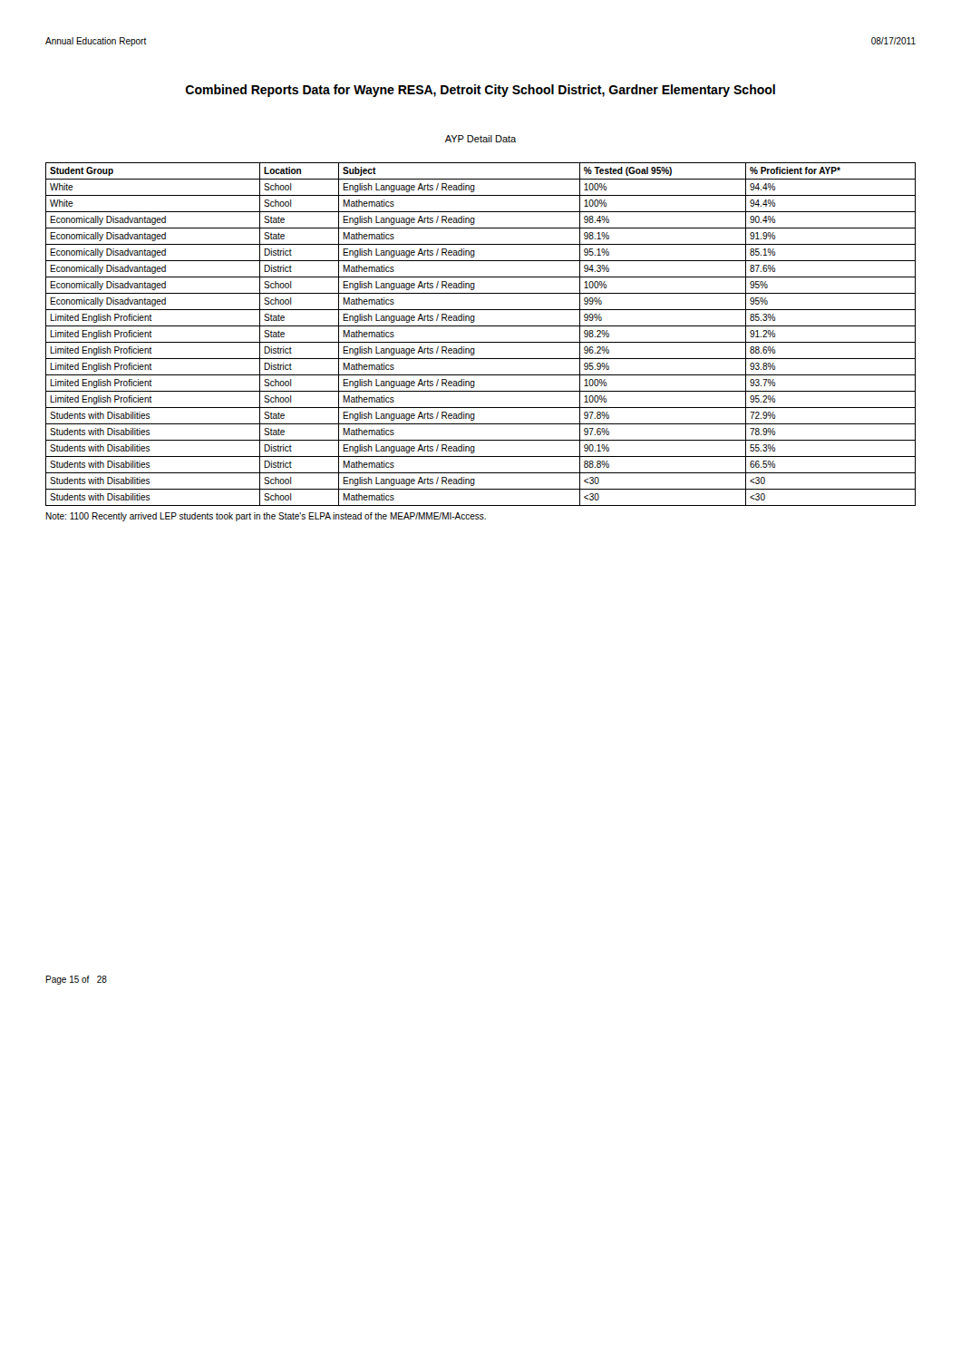Annual Education Report 08/17/2011
Combined Reports Data for Wayne RESA, Detroit City School District, Gardner Elementary School
AYP Detail Data
| Student Group | Location | Subject | % Tested (Goal 95%) | % Proficient for AYP* |
| --- | --- | --- | --- | --- |
| White | School | English Language Arts / Reading | 100% | 94.4% |
| White | School | Mathematics | 100% | 94.4% |
| Economically Disadvantaged | State | English Language Arts / Reading | 98.4% | 90.4% |
| Economically Disadvantaged | State | Mathematics | 98.1% | 91.9% |
| Economically Disadvantaged | District | English Language Arts / Reading | 95.1% | 85.1% |
| Economically Disadvantaged | District | Mathematics | 94.3% | 87.6% |
| Economically Disadvantaged | School | English Language Arts / Reading | 100% | 95% |
| Economically Disadvantaged | School | Mathematics | 99% | 95% |
| Limited English Proficient | State | English Language Arts / Reading | 99% | 85.3% |
| Limited English Proficient | State | Mathematics | 98.2% | 91.2% |
| Limited English Proficient | District | English Language Arts / Reading | 96.2% | 88.6% |
| Limited English Proficient | District | Mathematics | 95.9% | 93.8% |
| Limited English Proficient | School | English Language Arts / Reading | 100% | 93.7% |
| Limited English Proficient | School | Mathematics | 100% | 95.2% |
| Students with Disabilities | State | English Language Arts / Reading | 97.8% | 72.9% |
| Students with Disabilities | State | Mathematics | 97.6% | 78.9% |
| Students with Disabilities | District | English Language Arts / Reading | 90.1% | 55.3% |
| Students with Disabilities | District | Mathematics | 88.8% | 66.5% |
| Students with Disabilities | School | English Language Arts / Reading | <30 | <30 |
| Students with Disabilities | School | Mathematics | <30 | <30 |
Note: 1100 Recently arrived LEP students took part in the State's ELPA instead of the MEAP/MME/MI-Access.
Page 15 of 28